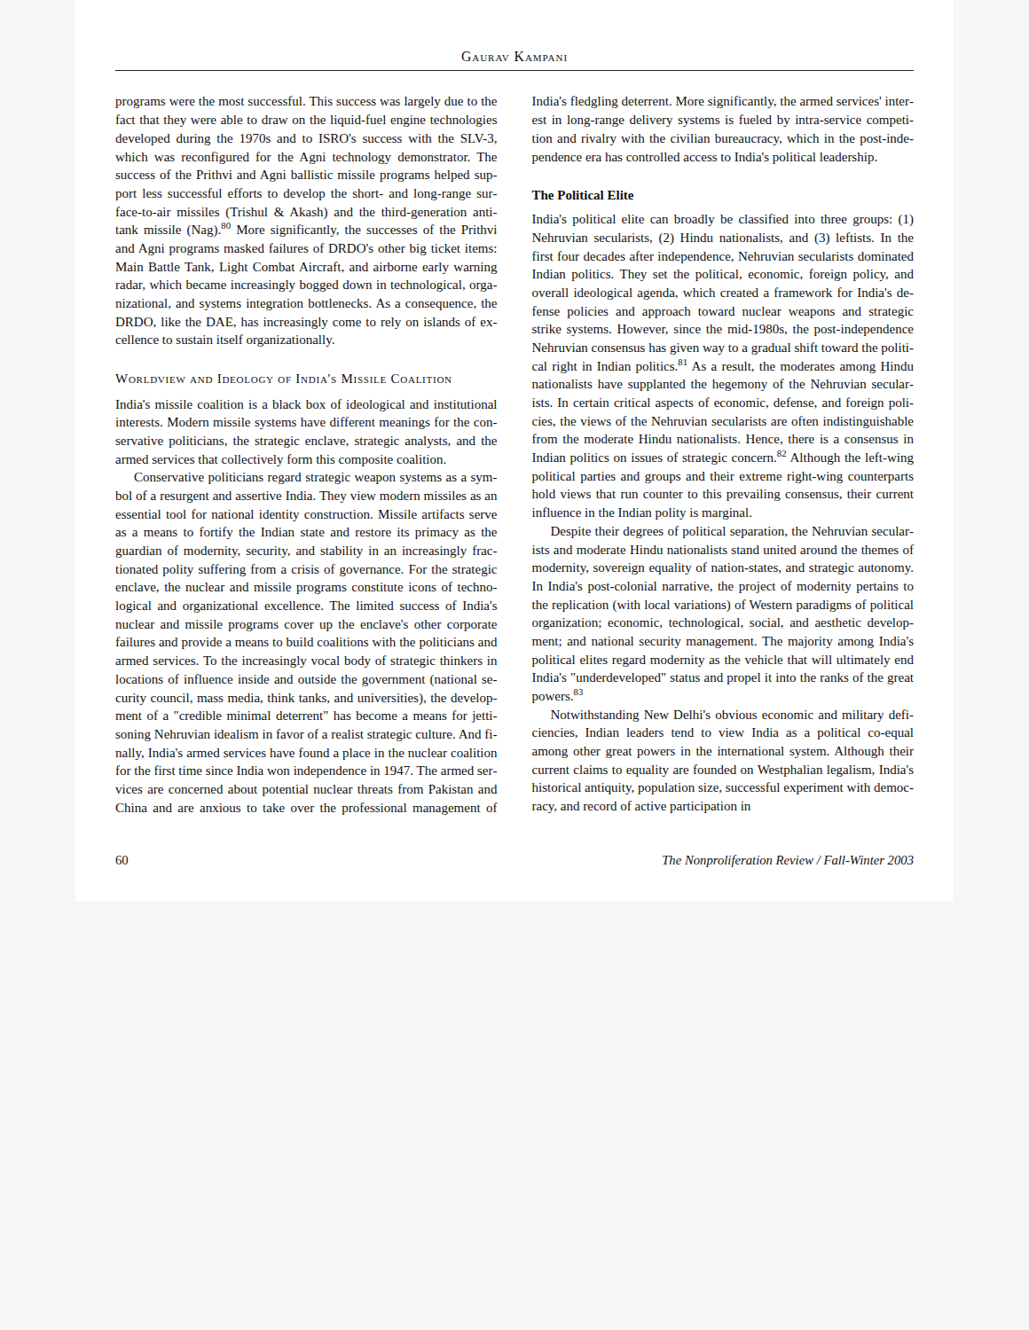Gaurav Kampani
programs were the most successful. This success was largely due to the fact that they were able to draw on the liquid-fuel engine technologies developed during the 1970s and to ISRO's success with the SLV-3, which was reconfigured for the Agni technology demonstrator. The success of the Prithvi and Agni ballistic missile programs helped support less successful efforts to develop the short- and long-range surface-to-air missiles (Trishul & Akash) and the third-generation anti-tank missile (Nag).80 More significantly, the successes of the Prithvi and Agni programs masked failures of DRDO's other big ticket items: Main Battle Tank, Light Combat Aircraft, and airborne early warning radar, which became increasingly bogged down in technological, organizational, and systems integration bottlenecks. As a consequence, the DRDO, like the DAE, has increasingly come to rely on islands of excellence to sustain itself organizationally.
Worldview and Ideology of India's Missile Coalition
India's missile coalition is a black box of ideological and institutional interests. Modern missile systems have different meanings for the conservative politicians, the strategic enclave, strategic analysts, and the armed services that collectively form this composite coalition.
Conservative politicians regard strategic weapon systems as a symbol of a resurgent and assertive India. They view modern missiles as an essential tool for national identity construction. Missile artifacts serve as a means to fortify the Indian state and restore its primacy as the guardian of modernity, security, and stability in an increasingly fractionated polity suffering from a crisis of governance. For the strategic enclave, the nuclear and missile programs constitute icons of technological and organizational excellence. The limited success of India's nuclear and missile programs cover up the enclave's other corporate failures and provide a means to build coalitions with the politicians and armed services. To the increasingly vocal body of strategic thinkers in locations of influence inside and outside the government (national security council, mass media, think tanks, and universities), the development of a "credible minimal deterrent" has become a means for jettisoning Nehruvian idealism in favor of a realist strategic culture. And finally, India's armed services have found a place in the nuclear coalition for the first time since India won independence in 1947. The armed services are concerned about potential nuclear threats from Pakistan and China and are anxious to take over the professional management of India's fledgling deterrent. More significantly, the armed services' interest in long-range delivery systems is fueled by intra-service competition and rivalry with the civilian bureaucracy, which in the post-independence era has controlled access to India's political leadership.
The Political Elite
India's political elite can broadly be classified into three groups: (1) Nehruvian secularists, (2) Hindu nationalists, and (3) leftists. In the first four decades after independence, Nehruvian secularists dominated Indian politics. They set the political, economic, foreign policy, and overall ideological agenda, which created a framework for India's defense policies and approach toward nuclear weapons and strategic strike systems. However, since the mid-1980s, the post-independence Nehruvian consensus has given way to a gradual shift toward the political right in Indian politics.81 As a result, the moderates among Hindu nationalists have supplanted the hegemony of the Nehruvian secularists. In certain critical aspects of economic, defense, and foreign policies, the views of the Nehruvian secularists are often indistinguishable from the moderate Hindu nationalists. Hence, there is a consensus in Indian politics on issues of strategic concern.82 Although the left-wing political parties and groups and their extreme right-wing counterparts hold views that run counter to this prevailing consensus, their current influence in the Indian polity is marginal.
Despite their degrees of political separation, the Nehruvian secularists and moderate Hindu nationalists stand united around the themes of modernity, sovereign equality of nation-states, and strategic autonomy. In India's post-colonial narrative, the project of modernity pertains to the replication (with local variations) of Western paradigms of political organization; economic, technological, social, and aesthetic development; and national security management. The majority among India's political elites regard modernity as the vehicle that will ultimately end India's "underdeveloped" status and propel it into the ranks of the great powers.83
Notwithstanding New Delhi's obvious economic and military deficiencies, Indian leaders tend to view India as a political co-equal among other great powers in the international system. Although their current claims to equality are founded on Westphalian legalism, India's historical antiquity, population size, successful experiment with democracy, and record of active participation in
60 The Nonproliferation Review / Fall-Winter 2003